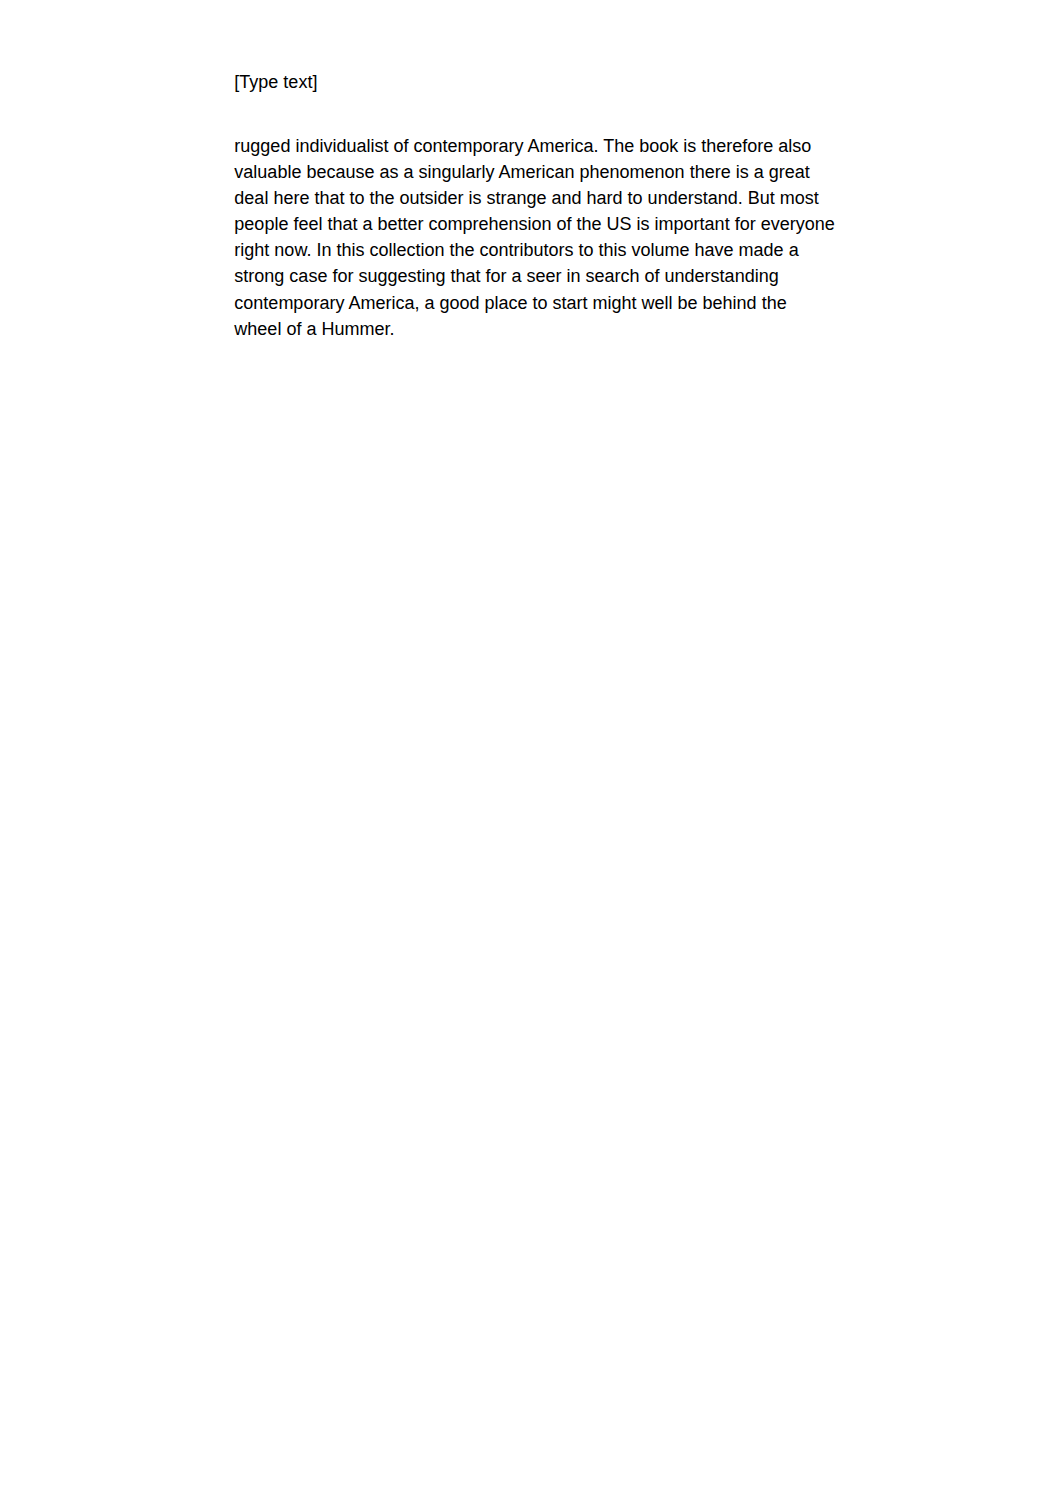[Type text]
rugged individualist of contemporary America. The book is therefore also valuable because as a singularly American phenomenon there is a great deal here that to the outsider is strange and hard to understand. But most people feel that a better comprehension of the US is important for everyone right now. In this collection the contributors to this volume have made a strong case for suggesting that for a seer in search of understanding contemporary America, a good place to start might well be behind the wheel of a Hummer.